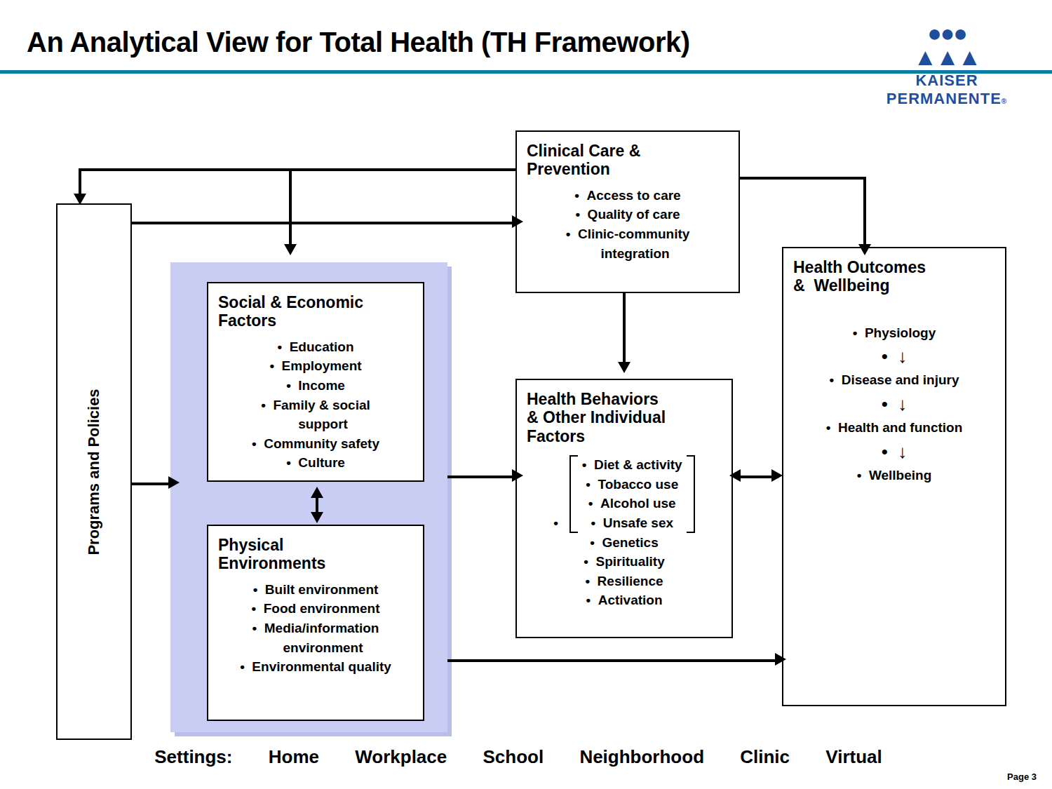An Analytical View for Total Health (TH Framework)
●●●
▲▲▲
KAISER PERMANENTE®
Clinical Care &
Prevention
Access to care
Quality of care
Clinic-community
integration
Health Outcomes
& Wellbeing
Physiology
↓
Disease and injury
↓
Health and function
↓
Wellbeing
Health Behaviors
& Other Individual
Factors
• Diet & activity
• Tobacco use
• Alcohol use
• Unsafe sex
Genetics
Spirituality
Resilience
Activation
Programs and Policies
Social & Economic
Factors
Education
Employment
Income
Family & social
support
Community safety
Culture
Physical
Environments
Built environment
Food environment
Media/information
environment
Environmental quality
Settings: Home Workplace School Neighborhood Clinic Virtual
Page 3